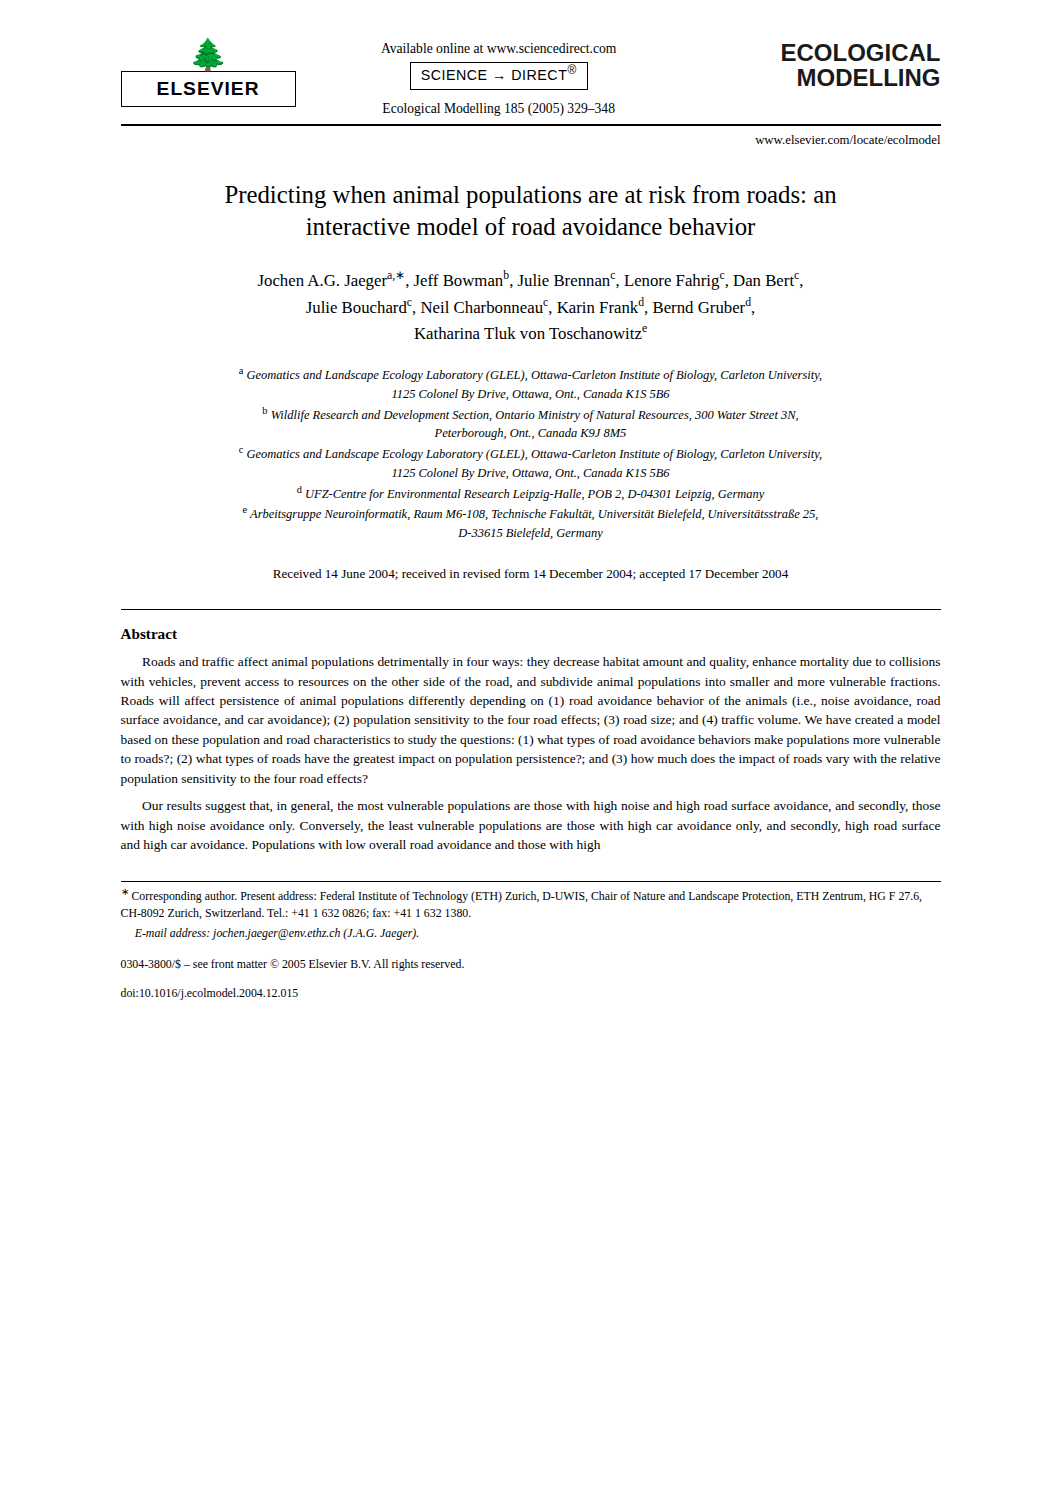🌲
ELSEVIER
Available online at www.sciencedirect.com
SCIENCE → DIRECT®
Ecological Modelling 185 (2005) 329–348
ECOLOGICAL
MODELLING
www.elsevier.com/locate/ecolmodel
Predicting when animal populations are at risk from roads: an
interactive model of road avoidance behavior
Jochen A.G. Jaegera,∗, Jeff Bowmanb, Julie Brennanc, Lenore Fahrigc, Dan Bertc,
Julie Bouchardc, Neil Charbonneauc, Karin Frankd, Bernd Gruberd,
Katharina Tluk von Toschanowitze
a Geomatics and Landscape Ecology Laboratory (GLEL), Ottawa-Carleton Institute of Biology, Carleton University,
1125 Colonel By Drive, Ottawa, Ont., Canada K1S 5B6
b Wildlife Research and Development Section, Ontario Ministry of Natural Resources, 300 Water Street 3N,
Peterborough, Ont., Canada K9J 8M5
c Geomatics and Landscape Ecology Laboratory (GLEL), Ottawa-Carleton Institute of Biology, Carleton University,
1125 Colonel By Drive, Ottawa, Ont., Canada K1S 5B6
d UFZ-Centre for Environmental Research Leipzig-Halle, POB 2, D-04301 Leipzig, Germany
e Arbeitsgruppe Neuroinformatik, Raum M6-108, Technische Fakultät, Universität Bielefeld, Universitätsstraße 25,
D-33615 Bielefeld, Germany
Received 14 June 2004; received in revised form 14 December 2004; accepted 17 December 2004
Abstract
Roads and traffic affect animal populations detrimentally in four ways: they decrease habitat amount and quality, enhance mortality due to collisions with vehicles, prevent access to resources on the other side of the road, and subdivide animal populations into smaller and more vulnerable fractions. Roads will affect persistence of animal populations differently depending on (1) road avoidance behavior of the animals (i.e., noise avoidance, road surface avoidance, and car avoidance); (2) population sensitivity to the four road effects; (3) road size; and (4) traffic volume. We have created a model based on these population and road characteristics to study the questions: (1) what types of road avoidance behaviors make populations more vulnerable to roads?; (2) what types of roads have the greatest impact on population persistence?; and (3) how much does the impact of roads vary with the relative population sensitivity to the four road effects?
Our results suggest that, in general, the most vulnerable populations are those with high noise and high road surface avoidance, and secondly, those with high noise avoidance only. Conversely, the least vulnerable populations are those with high car avoidance only, and secondly, high road surface and high car avoidance. Populations with low overall road avoidance and those with high
∗ Corresponding author. Present address: Federal Institute of Technology (ETH) Zurich, D-UWIS, Chair of Nature and Landscape Protection, ETH Zentrum, HG F 27.6, CH-8092 Zurich, Switzerland. Tel.: +41 1 632 0826; fax: +41 1 632 1380.
E-mail address: jochen.jaeger@env.ethz.ch (J.A.G. Jaeger).
0304-3800/$ – see front matter © 2005 Elsevier B.V. All rights reserved.
doi:10.1016/j.ecolmodel.2004.12.015